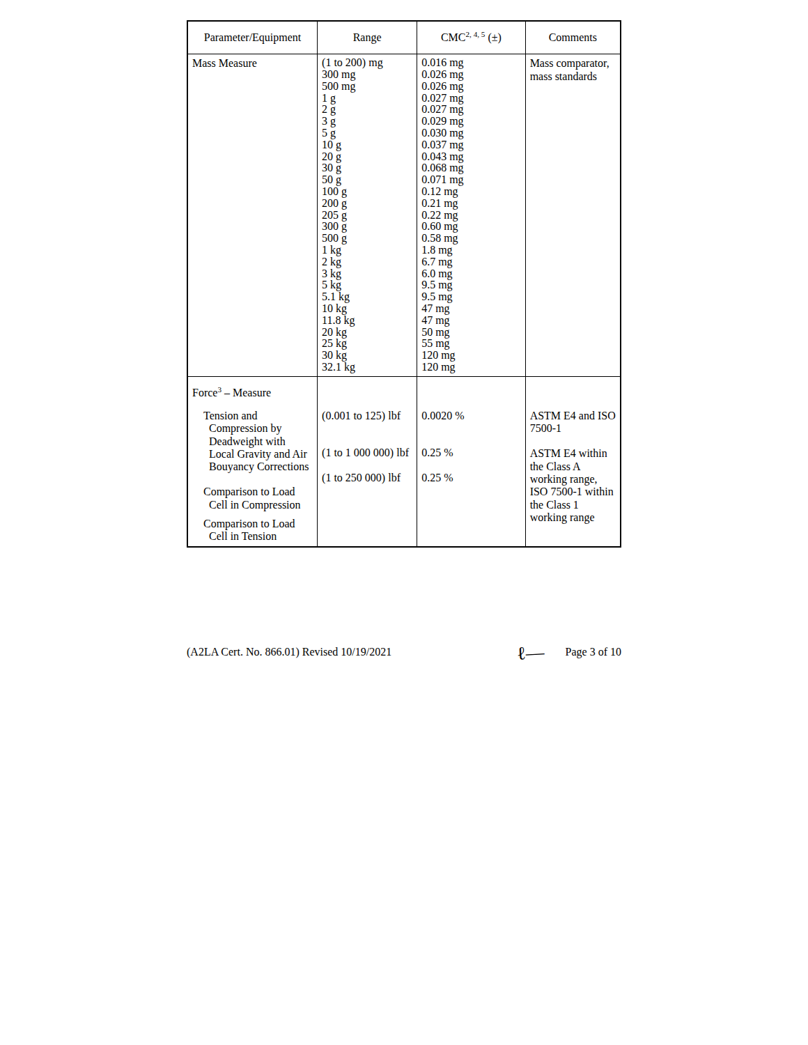| Parameter/Equipment | Range | CMC 2, 4, 5 (±) | Comments |
| --- | --- | --- | --- |
| Mass Measure | (1 to 200) mg 300 mg 500 mg 1 g 2 g 3 g 5 g 10 g 20 g 30 g 50 g 100 g 200 g 205 g 300 g 500 g 1 kg 2 kg 3 kg 5 kg 5.1 kg 10 kg 11.8 kg 20 kg 25 kg 30 kg 32.1 kg | 0.016 mg 0.026 mg 0.026 mg 0.027 mg 0.027 mg 0.029 mg 0.030 mg 0.037 mg 0.043 mg 0.068 mg 0.071 mg 0.12 mg 0.21 mg 0.22 mg 0.60 mg 0.58 mg 1.8 mg 6.7 mg 6.0 mg 9.5 mg 9.5 mg 47 mg 47 mg 50 mg 55 mg 120 mg 120 mg | Mass comparator, mass standards |
| Force 3 – Measure Tension and Compression by Deadweight with Local Gravity and Air Bouyancy Corrections Comparison to Load Cell in Compression Comparison to Load Cell in Tension | (0.001 to 125) lbf (1 to 1 000 000) lbf (1 to 250 000) lbf | 0.0020 % 0.25 % 0.25 % | ASTM E4 and ISO 7500-1 ASTM E4 within the Class A working range, ISO 7500-1 within the Class 1 working range |
(A2LA Cert. No. 866.01) Revised 10/19/2021 Page 3 of 10
ℓ—